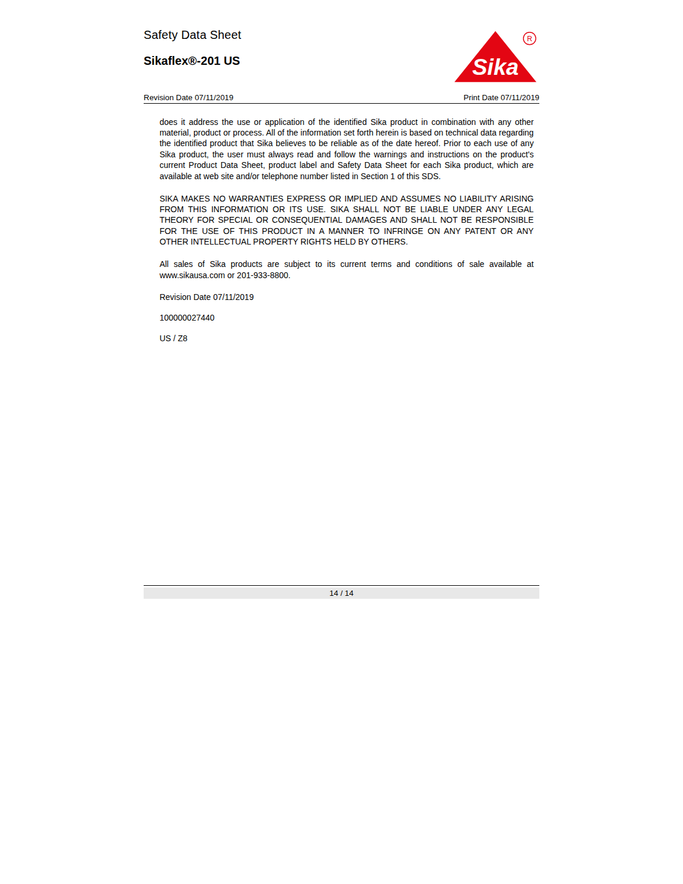Safety Data Sheet
Sikaflex®-201 US
Sika R
Revision Date 07/11/2019 Print Date 07/11/2019
does it address the use or application of the identified Sika product in combination with any other material, product or process. All of the information set forth herein is based on technical data regarding the identified product that Sika believes to be reliable as of the date hereof. Prior to each use of any Sika product, the user must always read and follow the warnings and instructions on the product's current Product Data Sheet, product label and Safety Data Sheet for each Sika product, which are available at web site and/or telephone number listed in Section 1 of this SDS.
SIKA MAKES NO WARRANTIES EXPRESS OR IMPLIED AND ASSUMES NO LIABILITY ARISING FROM THIS INFORMATION OR ITS USE. SIKA SHALL NOT BE LIABLE UNDER ANY LEGAL THEORY FOR SPECIAL OR CONSEQUENTIAL DAMAGES AND SHALL NOT BE RESPONSIBLE FOR THE USE OF THIS PRODUCT IN A MANNER TO INFRINGE ON ANY PATENT OR ANY OTHER INTELLECTUAL PROPERTY RIGHTS HELD BY OTHERS.
All sales of Sika products are subject to its current terms and conditions of sale available at www.sikausa.com or 201-933-8800.
Revision Date 07/11/2019
100000027440
US / Z8
14 / 14